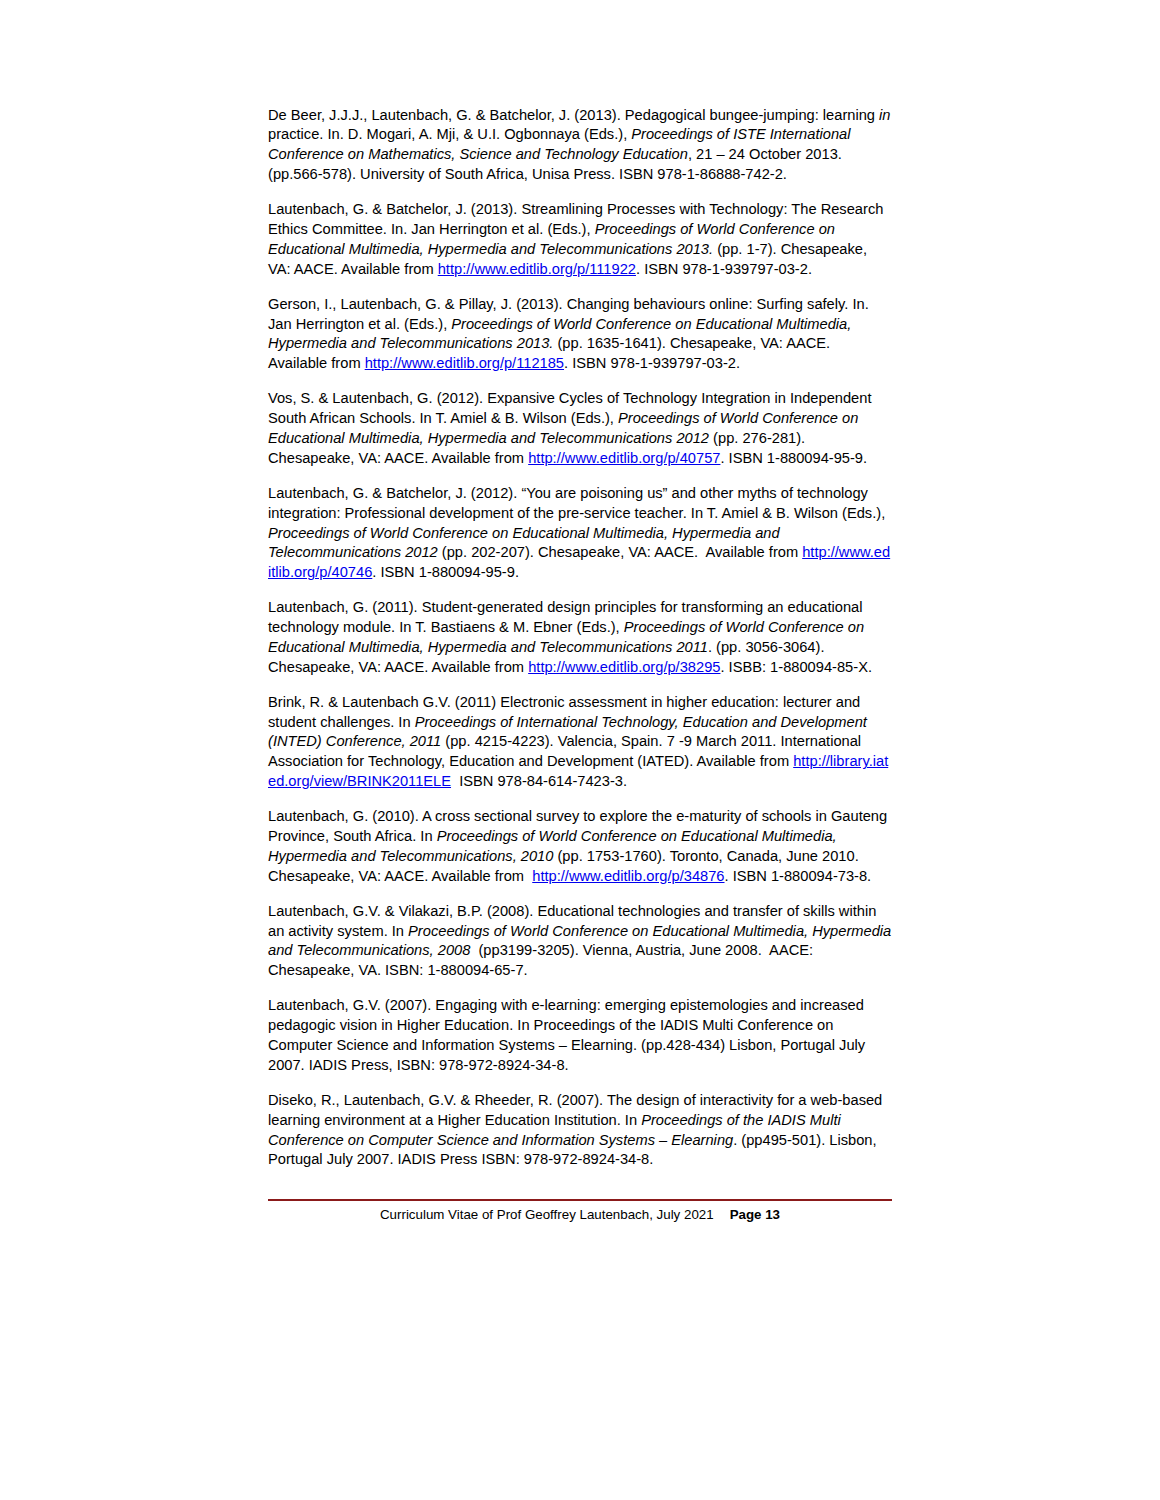De Beer, J.J.J., Lautenbach, G. & Batchelor, J. (2013). Pedagogical bungee-jumping: learning in practice. In. D. Mogari, A. Mji, & U.I. Ogbonnaya (Eds.), Proceedings of ISTE International Conference on Mathematics, Science and Technology Education, 21 – 24 October 2013. (pp.566-578). University of South Africa, Unisa Press. ISBN 978-1-86888-742-2.
Lautenbach, G. & Batchelor, J. (2013). Streamlining Processes with Technology: The Research Ethics Committee. In. Jan Herrington et al. (Eds.), Proceedings of World Conference on Educational Multimedia, Hypermedia and Telecommunications 2013. (pp. 1-7). Chesapeake, VA: AACE. Available from http://www.editlib.org/p/111922. ISBN 978-1-939797-03-2.
Gerson, I., Lautenbach, G. & Pillay, J. (2013). Changing behaviours online: Surfing safely. In. Jan Herrington et al. (Eds.), Proceedings of World Conference on Educational Multimedia, Hypermedia and Telecommunications 2013. (pp. 1635-1641). Chesapeake, VA: AACE. Available from http://www.editlib.org/p/112185. ISBN 978-1-939797-03-2.
Vos, S. & Lautenbach, G. (2012). Expansive Cycles of Technology Integration in Independent South African Schools. In T. Amiel & B. Wilson (Eds.), Proceedings of World Conference on Educational Multimedia, Hypermedia and Telecommunications 2012 (pp. 276-281). Chesapeake, VA: AACE. Available from http://www.editlib.org/p/40757. ISBN 1-880094-95-9.
Lautenbach, G. & Batchelor, J. (2012). “You are poisoning us” and other myths of technology integration: Professional development of the pre-service teacher. In T. Amiel & B. Wilson (Eds.), Proceedings of World Conference on Educational Multimedia, Hypermedia and Telecommunications 2012 (pp. 202-207). Chesapeake, VA: AACE. Available from http://www.editlib.org/p/40746. ISBN 1-880094-95-9.
Lautenbach, G. (2011). Student-generated design principles for transforming an educational technology module. In T. Bastiaens & M. Ebner (Eds.), Proceedings of World Conference on Educational Multimedia, Hypermedia and Telecommunications 2011. (pp. 3056-3064). Chesapeake, VA: AACE. Available from http://www.editlib.org/p/38295. ISBB: 1-880094-85-X.
Brink, R. & Lautenbach G.V. (2011) Electronic assessment in higher education: lecturer and student challenges. In Proceedings of International Technology, Education and Development (INTED) Conference, 2011 (pp. 4215-4223). Valencia, Spain. 7 -9 March 2011. International Association for Technology, Education and Development (IATED). Available from http://library.iated.org/view/BRINK2011ELE ISBN 978-84-614-7423-3.
Lautenbach, G. (2010). A cross sectional survey to explore the e-maturity of schools in Gauteng Province, South Africa. In Proceedings of World Conference on Educational Multimedia, Hypermedia and Telecommunications, 2010 (pp. 1753-1760). Toronto, Canada, June 2010. Chesapeake, VA: AACE. Available from http://www.editlib.org/p/34876. ISBN 1-880094-73-8.
Lautenbach, G.V. & Vilakazi, B.P. (2008). Educational technologies and transfer of skills within an activity system. In Proceedings of World Conference on Educational Multimedia, Hypermedia and Telecommunications, 2008 (pp3199-3205). Vienna, Austria, June 2008. AACE: Chesapeake, VA. ISBN: 1-880094-65-7.
Lautenbach, G.V. (2007). Engaging with e-learning: emerging epistemologies and increased pedagogic vision in Higher Education. In Proceedings of the IADIS Multi Conference on Computer Science and Information Systems – Elearning. (pp.428-434) Lisbon, Portugal July 2007. IADIS Press, ISBN: 978-972-8924-34-8.
Diseko, R., Lautenbach, G.V. & Rheeder, R. (2007). The design of interactivity for a web-based learning environment at a Higher Education Institution. In Proceedings of the IADIS Multi Conference on Computer Science and Information Systems – Elearning. (pp495-501). Lisbon, Portugal July 2007. IADIS Press ISBN: 978-972-8924-34-8.
Curriculum Vitae of Prof Geoffrey Lautenbach, July 2021Page 13